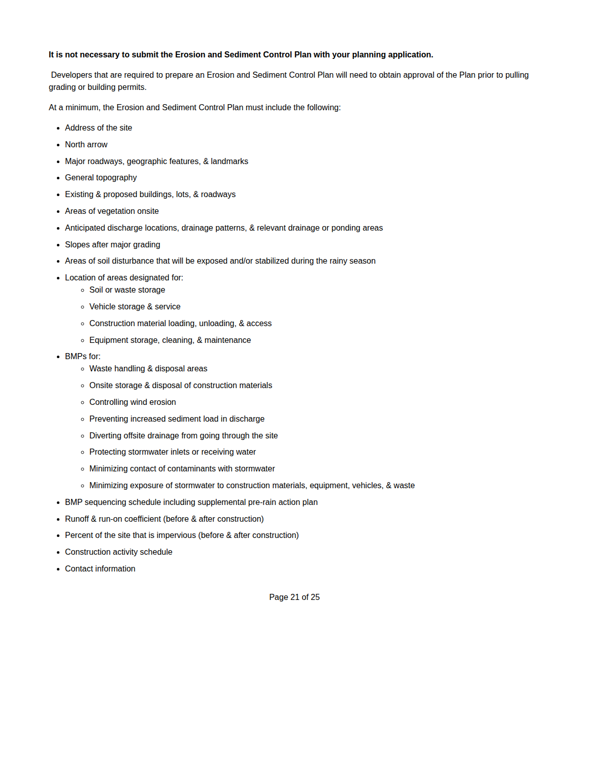It is not necessary to submit the Erosion and Sediment Control Plan with your planning application.
Developers that are required to prepare an Erosion and Sediment Control Plan will need to obtain approval of the Plan prior to pulling grading or building permits.
At a minimum, the Erosion and Sediment Control Plan must include the following:
Address of the site
North arrow
Major roadways, geographic features, & landmarks
General topography
Existing & proposed buildings, lots, & roadways
Areas of vegetation onsite
Anticipated discharge locations, drainage patterns, & relevant drainage or ponding areas
Slopes after major grading
Areas of soil disturbance that will be exposed and/or stabilized during the rainy season
Location of areas designated for:
Soil or waste storage
Vehicle storage & service
Construction material loading, unloading, & access
Equipment storage, cleaning, & maintenance
BMPs for:
Waste handling & disposal areas
Onsite storage & disposal of construction materials
Controlling wind erosion
Preventing increased sediment load in discharge
Diverting offsite drainage from going through the site
Protecting stormwater inlets or receiving water
Minimizing contact of contaminants with stormwater
Minimizing exposure of stormwater to construction materials, equipment, vehicles, & waste
BMP sequencing schedule including supplemental pre-rain action plan
Runoff & run-on coefficient (before & after construction)
Percent of the site that is impervious (before & after construction)
Construction activity schedule
Contact information
Page 21 of 25